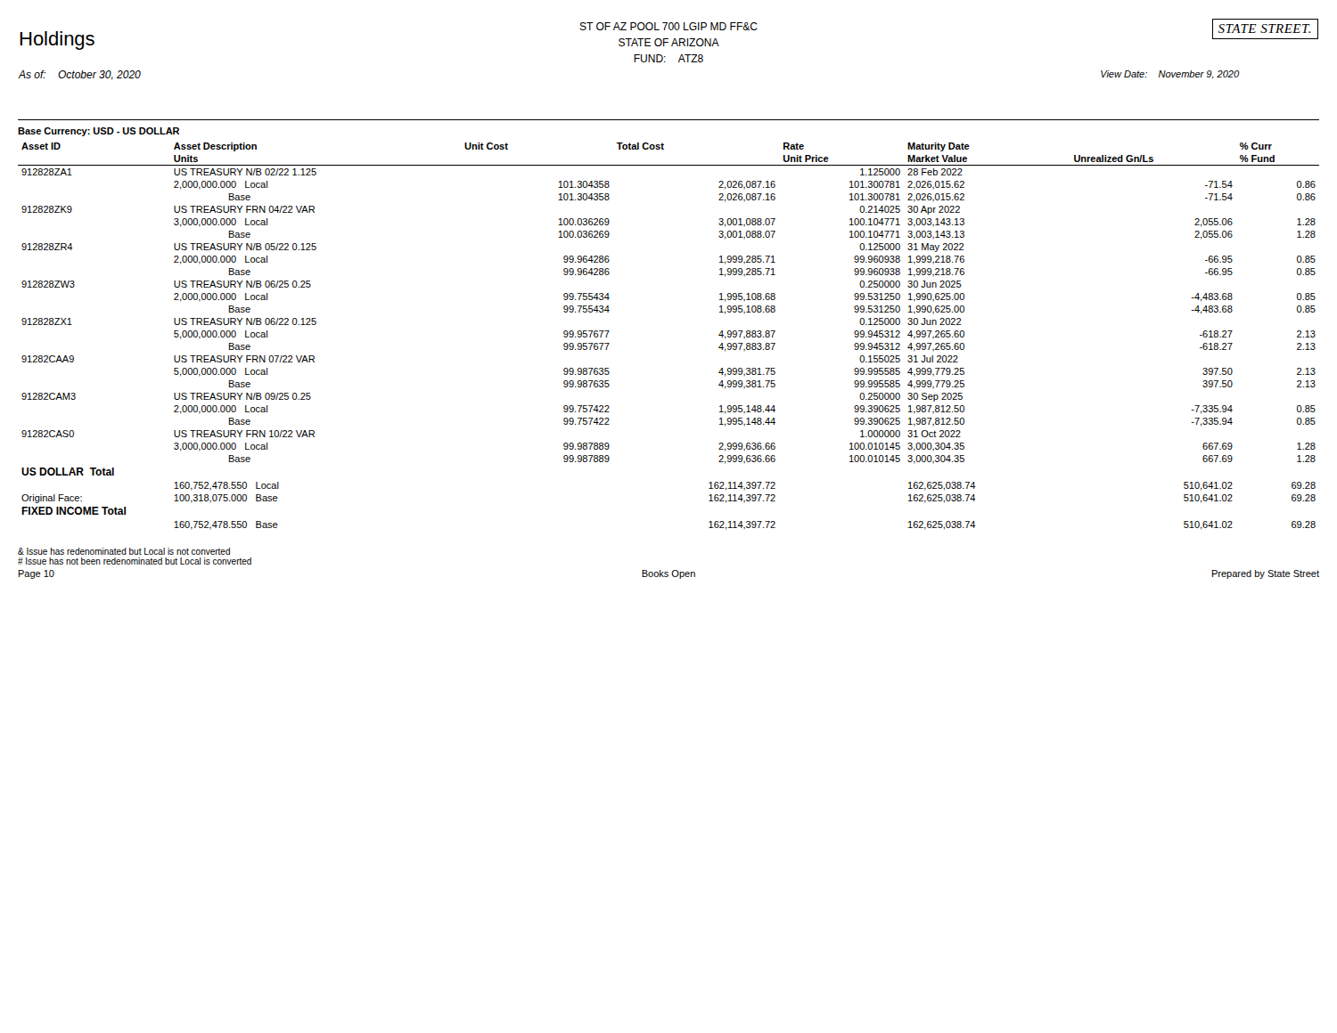| Holdings | ST OF AZ POOL 700 LGIP MD FF&C STATE OF ARIZONA FUND: ATZ8 | STATE STREET. |
| As of: October 30, 2020 | | View Date: November 9, 2020 |
Base Currency: USD - US DOLLAR
| Asset ID | Asset Description | Unit Cost | Total Cost | Rate | Maturity Date | | % Curr |
| --- | --- | --- | --- | --- | --- | --- | --- |
| | Units | | | Unit Price | Market Value | Unrealized Gn/Ls | % Fund |
| 912828ZA1 | US TREASURY N/B 02/22 1.125 | | | 1.125000 | 28 Feb 2022 | | |
| | 2,000,000.000 Local | 101.304358 | 2,026,087.16 | 101.300781 | 2,026,015.62 | -71.54 | 0.86 |
| | Base | 101.304358 | 2,026,087.16 | 101.300781 | 2,026,015.62 | -71.54 | 0.86 |
| 912828ZK9 | US TREASURY FRN 04/22 VAR | | | 0.214025 | 30 Apr 2022 | | |
| | 3,000,000.000 Local | 100.036269 | 3,001,088.07 | 100.104771 | 3,003,143.13 | 2,055.06 | 1.28 |
| | Base | 100.036269 | 3,001,088.07 | 100.104771 | 3,003,143.13 | 2,055.06 | 1.28 |
| 912828ZR4 | US TREASURY N/B 05/22 0.125 | | | 0.125000 | 31 May 2022 | | |
| | 2,000,000.000 Local | 99.964286 | 1,999,285.71 | 99.960938 | 1,999,218.76 | -66.95 | 0.85 |
| | Base | 99.964286 | 1,999,285.71 | 99.960938 | 1,999,218.76 | -66.95 | 0.85 |
| 912828ZW3 | US TREASURY N/B 06/25 0.25 | | | 0.250000 | 30 Jun 2025 | | |
| | 2,000,000.000 Local | 99.755434 | 1,995,108.68 | 99.531250 | 1,990,625.00 | -4,483.68 | 0.85 |
| | Base | 99.755434 | 1,995,108.68 | 99.531250 | 1,990,625.00 | -4,483.68 | 0.85 |
| 912828ZX1 | US TREASURY N/B 06/22 0.125 | | | 0.125000 | 30 Jun 2022 | | |
| | 5,000,000.000 Local | 99.957677 | 4,997,883.87 | 99.945312 | 4,997,265.60 | -618.27 | 2.13 |
| | Base | 99.957677 | 4,997,883.87 | 99.945312 | 4,997,265.60 | -618.27 | 2.13 |
| 91282CAA9 | US TREASURY FRN 07/22 VAR | | | 0.155025 | 31 Jul 2022 | | |
| | 5,000,000.000 Local | 99.987635 | 4,999,381.75 | 99.995585 | 4,999,779.25 | 397.50 | 2.13 |
| | Base | 99.987635 | 4,999,381.75 | 99.995585 | 4,999,779.25 | 397.50 | 2.13 |
| 91282CAM3 | US TREASURY N/B 09/25 0.25 | | | 0.250000 | 30 Sep 2025 | | |
| | 2,000,000.000 Local | 99.757422 | 1,995,148.44 | 99.390625 | 1,987,812.50 | -7,335.94 | 0.85 |
| | Base | 99.757422 | 1,995,148.44 | 99.390625 | 1,987,812.50 | -7,335.94 | 0.85 |
| 91282CAS0 | US TREASURY FRN 10/22 VAR | | | 1.000000 | 31 Oct 2022 | | |
| | 3,000,000.000 Local | 99.987889 | 2,999,636.66 | 100.010145 | 3,000,304.35 | 667.69 | 1.28 |
| | Base | 99.987889 | 2,999,636.66 | 100.010145 | 3,000,304.35 | 667.69 | 1.28 |
| US DOLLAR Total |
| | 160,752,478.550 Local | | 162,114,397.72 | | 162,625,038.74 | 510,641.02 | 69.28 |
| Original Face: | 100,318,075.000 Base | | 162,114,397.72 | | 162,625,038.74 | 510,641.02 | 69.28 |
| FIXED INCOME Total |
| | 160,752,478.550 Base | | 162,114,397.72 | | 162,625,038.74 | 510,641.02 | 69.28 |
& Issue has redenominated but Local is not converted
# Issue has not been redenominated but Local is converted
| Page 10 | Books Open | Prepared by State Street |